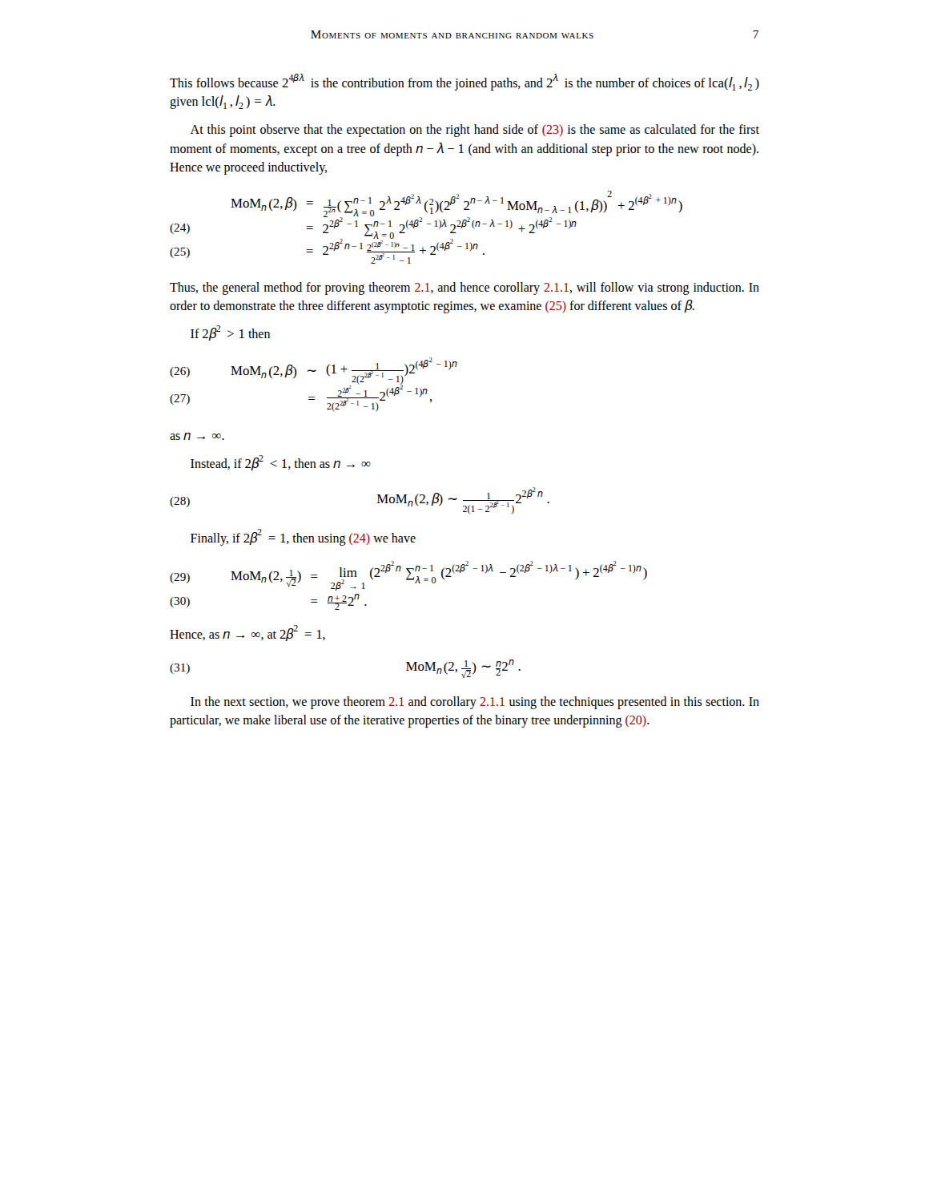Moments of moments and branching random walks 7
This follows because 24βλ is the contribution from the joined paths, and 2λ is the number of choices of lca(l1,l2) given lcl(l1,l2)=λ.
At this point observe that the expectation on the right hand side of (23) is the same as calculated for the first moment of moments, except on a tree of depth n−λ−1 (and with an additional step prior to the new root node). Hence we proceed inductively,
MoMn(2,β)
=
122n ( ∑λ=0n−1 2λ 24β2λ (21) ( 2β2 2n−λ−1 MoMn−λ−1 (1,β) ) 2 + 2(4β2+1)n )
(24)
=
22β2−1 ∑λ=0n−1 2(4β2−1)λ 22β2(n−λ−1) + 2(4β2−1)n
(25)
=
22β2n−1 2(2β2−1)n−1 22β2−1−1 + 2(4β2−1)n .
Thus, the general method for proving theorem 2.1, and hence corollary 2.1.1, will follow via strong induction. In order to demonstrate the three different asymptotic regimes, we examine (25) for different values of β.
If 2β2>1 then
(26)
MoMn(2,β)
∼
( 1+ 1 2(22β2−1−1) ) 2(4β2−1)n
(27)
=
22β2−1 2(22β2−1−1) 2(4β2−1)n ,
as n→∞.
Instead, if 2β2<1, then as n→∞
(28)
MoMn(2,β) ∼ 1 2(1−22β2−1) 22β2n .
Finally, if 2β2=1, then using (24) we have
(29)
MoMn (2,12)
=
lim 2β2→1 ( 22β2n ∑λ=0n−1 ( 2(2β2−1)λ − 2(2β2−1)λ−1 ) + 2(4β2−1)n )
(30)
=
n+22 2n .
Hence, as n→∞, at 2β2=1,
(31)
MoMn (2,12) ∼ n2 2n .
In the next section, we prove theorem 2.1 and corollary 2.1.1 using the techniques presented in this section. In particular, we make liberal use of the iterative properties of the binary tree underpinning (20).